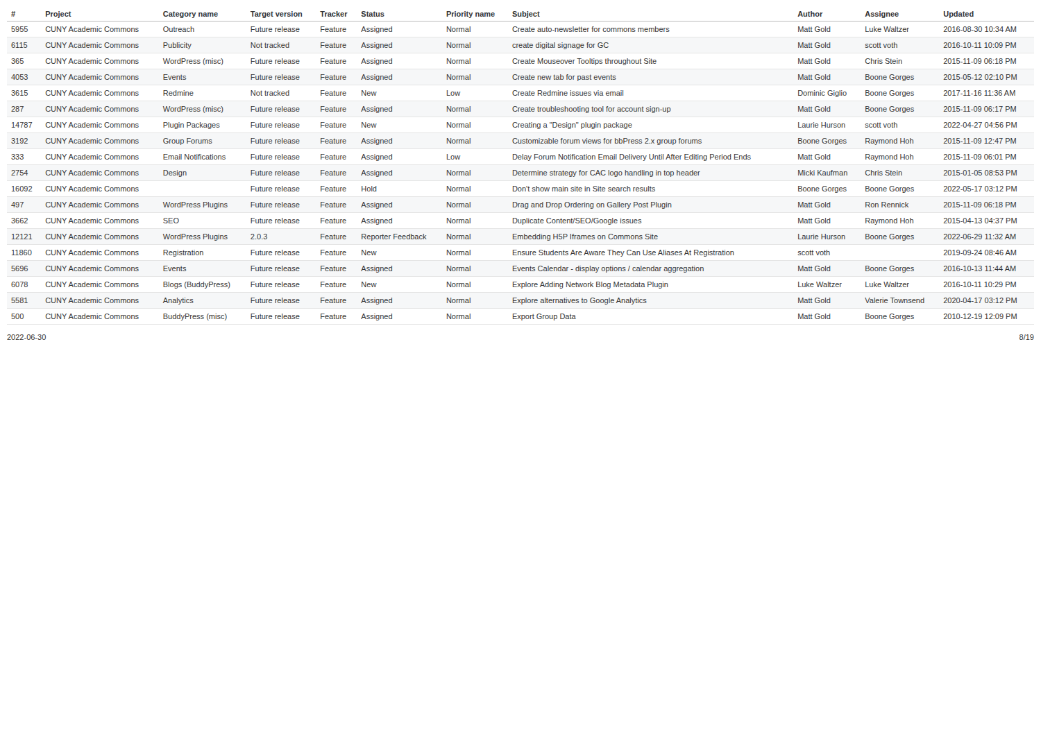| # | Project | Category name | Target version | Tracker | Status | Priority name | Subject | Author | Assignee | Updated |
| --- | --- | --- | --- | --- | --- | --- | --- | --- | --- | --- |
| 5955 | CUNY Academic Commons | Outreach | Future release | Feature | Assigned | Normal | Create auto-newsletter for commons members | Matt Gold | Luke Waltzer | 2016-08-30 10:34 AM |
| 6115 | CUNY Academic Commons | Publicity | Not tracked | Feature | Assigned | Normal | create digital signage for GC | Matt Gold | scott voth | 2016-10-11 10:09 PM |
| 365 | CUNY Academic Commons | WordPress (misc) | Future release | Feature | Assigned | Normal | Create Mouseover Tooltips throughout Site | Matt Gold | Chris Stein | 2015-11-09 06:18 PM |
| 4053 | CUNY Academic Commons | Events | Future release | Feature | Assigned | Normal | Create new tab for past events | Matt Gold | Boone Gorges | 2015-05-12 02:10 PM |
| 3615 | CUNY Academic Commons | Redmine | Not tracked | Feature | New | Low | Create Redmine issues via email | Dominic Giglio | Boone Gorges | 2017-11-16 11:36 AM |
| 287 | CUNY Academic Commons | WordPress (misc) | Future release | Feature | Assigned | Normal | Create troubleshooting tool for account sign-up | Matt Gold | Boone Gorges | 2015-11-09 06:17 PM |
| 14787 | CUNY Academic Commons | Plugin Packages | Future release | Feature | New | Normal | Creating a "Design" plugin package | Laurie Hurson | scott voth | 2022-04-27 04:56 PM |
| 3192 | CUNY Academic Commons | Group Forums | Future release | Feature | Assigned | Normal | Customizable forum views for bbPress 2.x group forums | Boone Gorges | Raymond Hoh | 2015-11-09 12:47 PM |
| 333 | CUNY Academic Commons | Email Notifications | Future release | Feature | Assigned | Low | Delay Forum Notification Email Delivery Until After Editing Period Ends | Matt Gold | Raymond Hoh | 2015-11-09 06:01 PM |
| 2754 | CUNY Academic Commons | Design | Future release | Feature | Assigned | Normal | Determine strategy for CAC logo handling in top header | Micki Kaufman | Chris Stein | 2015-01-05 08:53 PM |
| 16092 | CUNY Academic Commons | | Future release | Feature | Hold | Normal | Don't show main site in Site search results | Boone Gorges | Boone Gorges | 2022-05-17 03:12 PM |
| 497 | CUNY Academic Commons | WordPress Plugins | Future release | Feature | Assigned | Normal | Drag and Drop Ordering on Gallery Post Plugin | Matt Gold | Ron Rennick | 2015-11-09 06:18 PM |
| 3662 | CUNY Academic Commons | SEO | Future release | Feature | Assigned | Normal | Duplicate Content/SEO/Google issues | Matt Gold | Raymond Hoh | 2015-04-13 04:37 PM |
| 12121 | CUNY Academic Commons | WordPress Plugins | 2.0.3 | Feature | Reporter Feedback | Normal | Embedding H5P Iframes on Commons Site | Laurie Hurson | Boone Gorges | 2022-06-29 11:32 AM |
| 11860 | CUNY Academic Commons | Registration | Future release | Feature | New | Normal | Ensure Students Are Aware They Can Use Aliases At Registration | scott voth | | 2019-09-24 08:46 AM |
| 5696 | CUNY Academic Commons | Events | Future release | Feature | Assigned | Normal | Events Calendar - display options / calendar aggregation | Matt Gold | Boone Gorges | 2016-10-13 11:44 AM |
| 6078 | CUNY Academic Commons | Blogs (BuddyPress) | Future release | Feature | New | Normal | Explore Adding Network Blog Metadata Plugin | Luke Waltzer | Luke Waltzer | 2016-10-11 10:29 PM |
| 5581 | CUNY Academic Commons | Analytics | Future release | Feature | Assigned | Normal | Explore alternatives to Google Analytics | Matt Gold | Valerie Townsend | 2020-04-17 03:12 PM |
| 500 | CUNY Academic Commons | BuddyPress (misc) | Future release | Feature | Assigned | Normal | Export Group Data | Matt Gold | Boone Gorges | 2010-12-19 12:09 PM |
2022-06-30 8/19